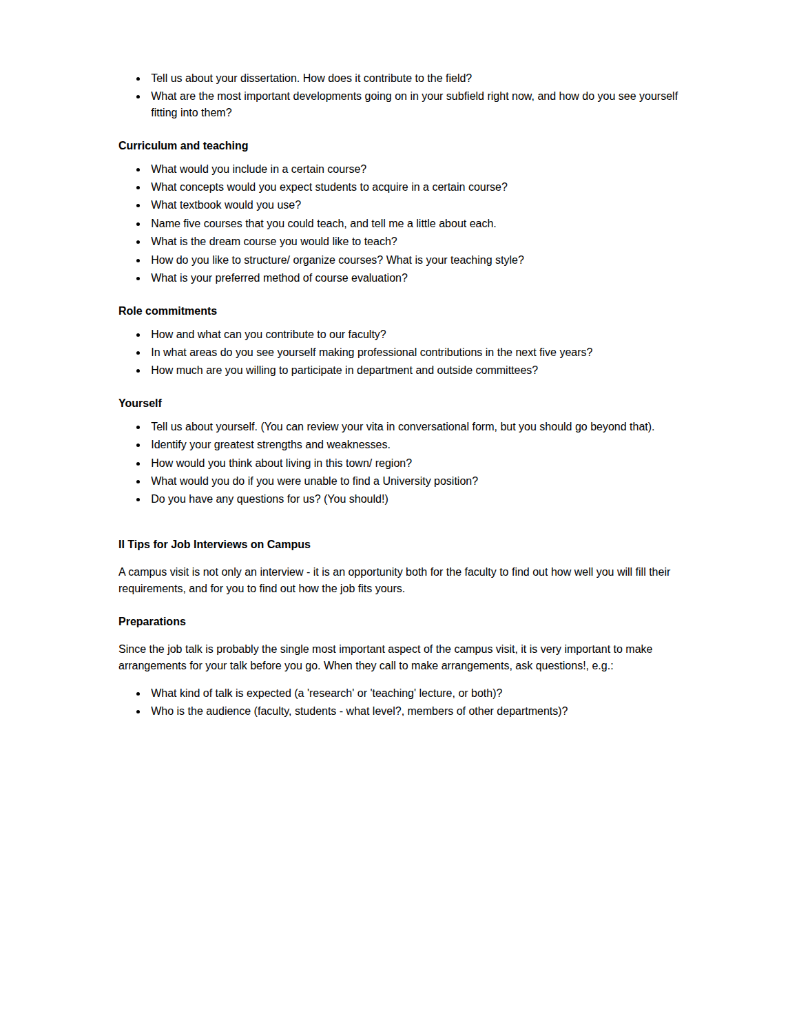Tell us about your dissertation. How does it contribute to the field?
What are the most important developments going on in your subfield right now, and how do you see yourself fitting into them?
Curriculum and teaching
What would you include in a certain course?
What concepts would you expect students to acquire in a certain course?
What textbook would you use?
Name five courses that you could teach, and tell me a little about each.
What is the dream course you would like to teach?
How do you like to structure/ organize courses? What is your teaching style?
What is your preferred method of course evaluation?
Role commitments
How and what can you contribute to our faculty?
In what areas do you see yourself making professional contributions in the next five years?
How much are you willing to participate in department and outside committees?
Yourself
Tell us about yourself. (You can review your vita in conversational form, but you should go beyond that).
Identify your greatest strengths and weaknesses.
How would you think about living in this town/ region?
What would you do if you were unable to find a University position?
Do you have any questions for us? (You should!)
II Tips for Job Interviews on Campus
A campus visit is not only an interview - it is an opportunity both for the faculty to find out how well you will fill their requirements, and for you to find out how the job fits yours.
Preparations
Since the job talk is probably the single most important aspect of the campus visit, it is very important to make arrangements for your talk before you go. When they call to make arrangements, ask questions!, e.g.:
What kind of talk is expected (a 'research' or 'teaching' lecture, or both)?
Who is the audience (faculty, students - what level?, members of other departments)?